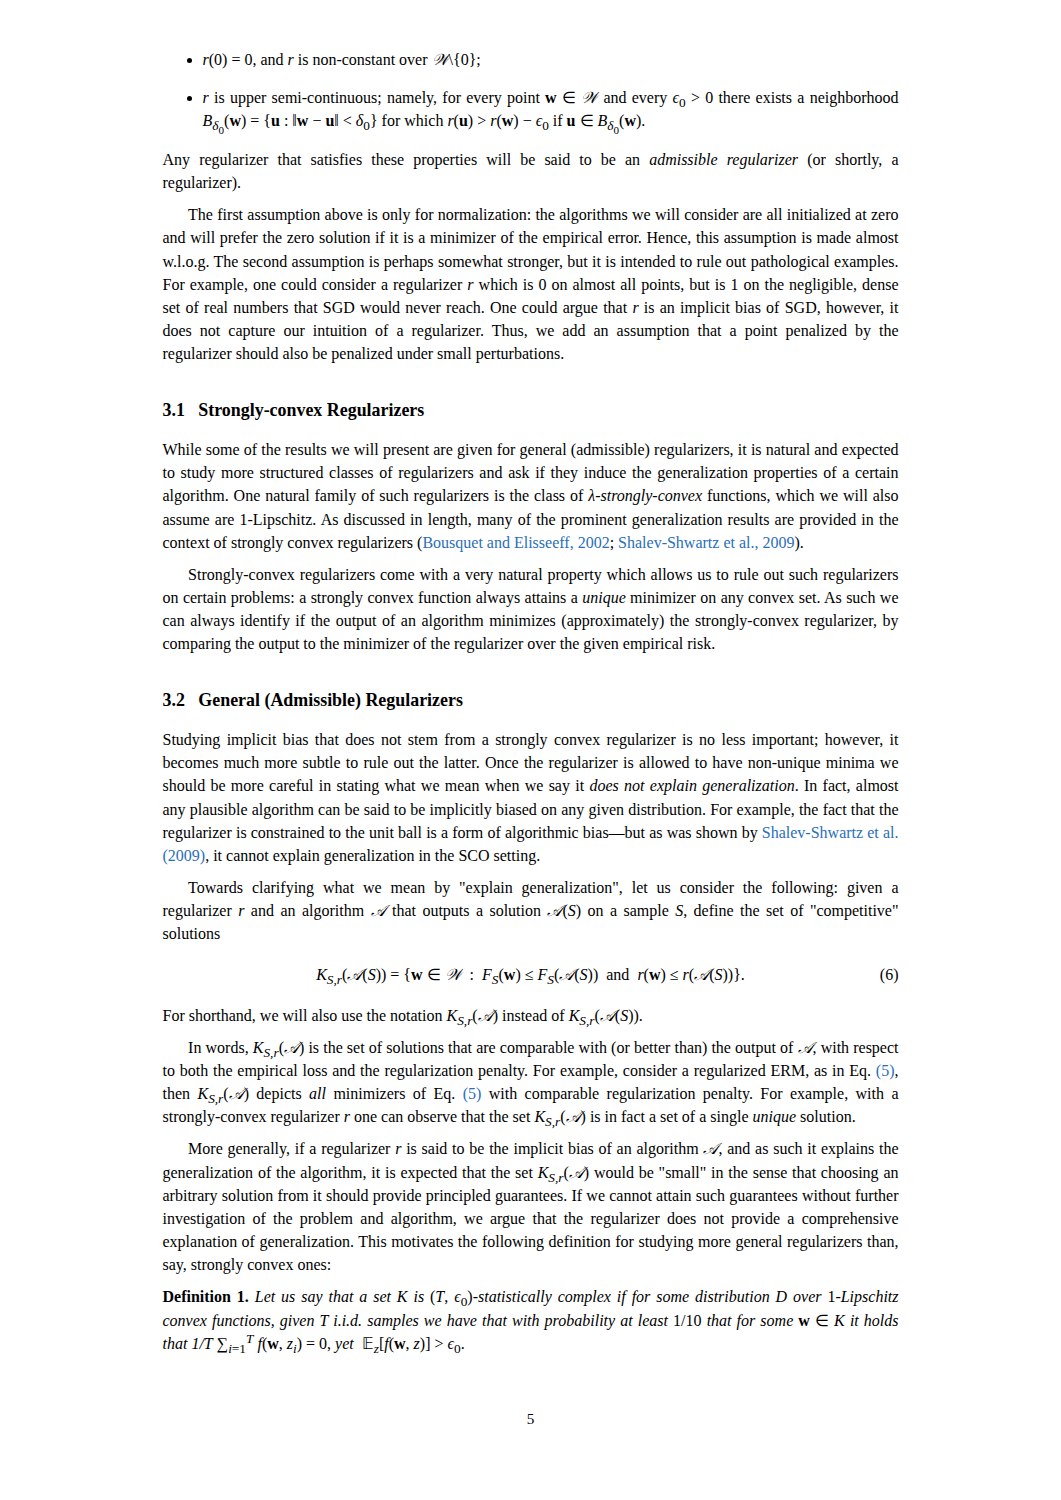r(0) = 0, and r is non-constant over 𝒲\{0};
r is upper semi-continuous; namely, for every point w ∈ 𝒲 and every ϵ0 > 0 there exists a neighborhood Bδ0(w) = {u : ‖w − u‖ < δ0} for which r(u) > r(w) − ϵ0 if u ∈ Bδ0(w).
Any regularizer that satisfies these properties will be said to be an admissible regularizer (or shortly, a regularizer).
The first assumption above is only for normalization: the algorithms we will consider are all initialized at zero and will prefer the zero solution if it is a minimizer of the empirical error. Hence, this assumption is made almost w.l.o.g. The second assumption is perhaps somewhat stronger, but it is intended to rule out pathological examples. For example, one could consider a regularizer r which is 0 on almost all points, but is 1 on the negligible, dense set of real numbers that SGD would never reach. One could argue that r is an implicit bias of SGD, however, it does not capture our intuition of a regularizer. Thus, we add an assumption that a point penalized by the regularizer should also be penalized under small perturbations.
3.1 Strongly-convex Regularizers
While some of the results we will present are given for general (admissible) regularizers, it is natural and expected to study more structured classes of regularizers and ask if they induce the generalization properties of a certain algorithm. One natural family of such regularizers is the class of λ-strongly-convex functions, which we will also assume are 1-Lipschitz. As discussed in length, many of the prominent generalization results are provided in the context of strongly convex regularizers (Bousquet and Elisseeff, 2002; Shalev-Shwartz et al., 2009).
Strongly-convex regularizers come with a very natural property which allows us to rule out such regularizers on certain problems: a strongly convex function always attains a unique minimizer on any convex set. As such we can always identify if the output of an algorithm minimizes (approximately) the strongly-convex regularizer, by comparing the output to the minimizer of the regularizer over the given empirical risk.
3.2 General (Admissible) Regularizers
Studying implicit bias that does not stem from a strongly convex regularizer is no less important; however, it becomes much more subtle to rule out the latter. Once the regularizer is allowed to have non-unique minima we should be more careful in stating what we mean when we say it does not explain generalization. In fact, almost any plausible algorithm can be said to be implicitly biased on any given distribution. For example, the fact that the regularizer is constrained to the unit ball is a form of algorithmic bias—but as was shown by Shalev-Shwartz et al. (2009), it cannot explain generalization in the SCO setting.
Towards clarifying what we mean by "explain generalization", let us consider the following: given a regularizer r and an algorithm 𝒜 that outputs a solution 𝒜(S) on a sample S, define the set of "competitive" solutions
KS,r(𝒜(S)) = {w ∈ 𝒲 : FS(w) ≤ FS(𝒜(S)) and r(w) ≤ r(𝒜(S))}. (6)
For shorthand, we will also use the notation KS,r(𝒜) instead of KS,r(𝒜(S)).
In words, KS,r(𝒜) is the set of solutions that are comparable with (or better than) the output of 𝒜, with respect to both the empirical loss and the regularization penalty. For example, consider a regularized ERM, as in Eq. (5), then KS,r(𝒜) depicts all minimizers of Eq. (5) with comparable regularization penalty. For example, with a strongly-convex regularizer r one can observe that the set KS,r(𝒜) is in fact a set of a single unique solution.
More generally, if a regularizer r is said to be the implicit bias of an algorithm 𝒜, and as such it explains the generalization of the algorithm, it is expected that the set KS,r(𝒜) would be "small" in the sense that choosing an arbitrary solution from it should provide principled guarantees. If we cannot attain such guarantees without further investigation of the problem and algorithm, we argue that the regularizer does not provide a comprehensive explanation of generalization. This motivates the following definition for studying more general regularizers than, say, strongly convex ones:
Definition 1. Let us say that a set K is (T, ϵ0)-statistically complex if for some distribution D over 1-Lipschitz convex functions, given T i.i.d. samples we have that with probability at least 1/10 that for some w ∈ K it holds that 1/T ∑i=1T f(w, zi) = 0, yet 𝔼z[f(w, z)] > ϵ0.
5